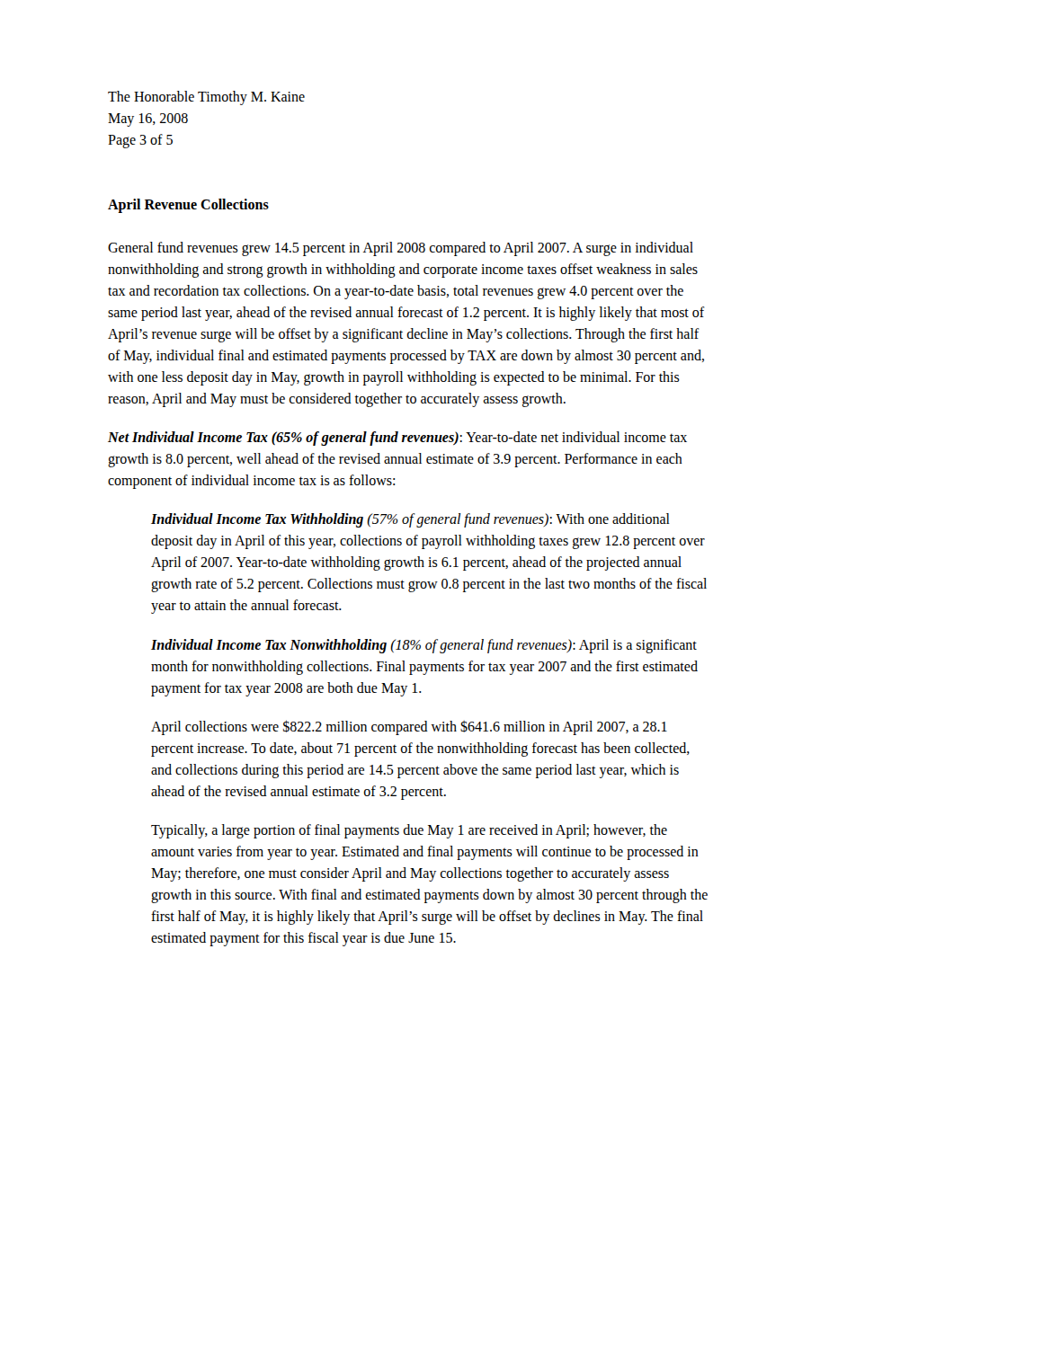The Honorable Timothy M. Kaine
May 16, 2008
Page 3 of 5
April Revenue Collections
General fund revenues grew 14.5 percent in April 2008 compared to April 2007. A surge in individual nonwithholding and strong growth in withholding and corporate income taxes offset weakness in sales tax and recordation tax collections. On a year-to-date basis, total revenues grew 4.0 percent over the same period last year, ahead of the revised annual forecast of 1.2 percent. It is highly likely that most of April’s revenue surge will be offset by a significant decline in May’s collections. Through the first half of May, individual final and estimated payments processed by TAX are down by almost 30 percent and, with one less deposit day in May, growth in payroll withholding is expected to be minimal. For this reason, April and May must be considered together to accurately assess growth.
Net Individual Income Tax (65% of general fund revenues): Year-to-date net individual income tax growth is 8.0 percent, well ahead of the revised annual estimate of 3.9 percent. Performance in each component of individual income tax is as follows:
Individual Income Tax Withholding (57% of general fund revenues): With one additional deposit day in April of this year, collections of payroll withholding taxes grew 12.8 percent over April of 2007. Year-to-date withholding growth is 6.1 percent, ahead of the projected annual growth rate of 5.2 percent. Collections must grow 0.8 percent in the last two months of the fiscal year to attain the annual forecast.
Individual Income Tax Nonwithholding (18% of general fund revenues): April is a significant month for nonwithholding collections. Final payments for tax year 2007 and the first estimated payment for tax year 2008 are both due May 1.
April collections were $822.2 million compared with $641.6 million in April 2007, a 28.1 percent increase. To date, about 71 percent of the nonwithholding forecast has been collected, and collections during this period are 14.5 percent above the same period last year, which is ahead of the revised annual estimate of 3.2 percent.
Typically, a large portion of final payments due May 1 are received in April; however, the amount varies from year to year. Estimated and final payments will continue to be processed in May; therefore, one must consider April and May collections together to accurately assess growth in this source. With final and estimated payments down by almost 30 percent through the first half of May, it is highly likely that April’s surge will be offset by declines in May. The final estimated payment for this fiscal year is due June 15.